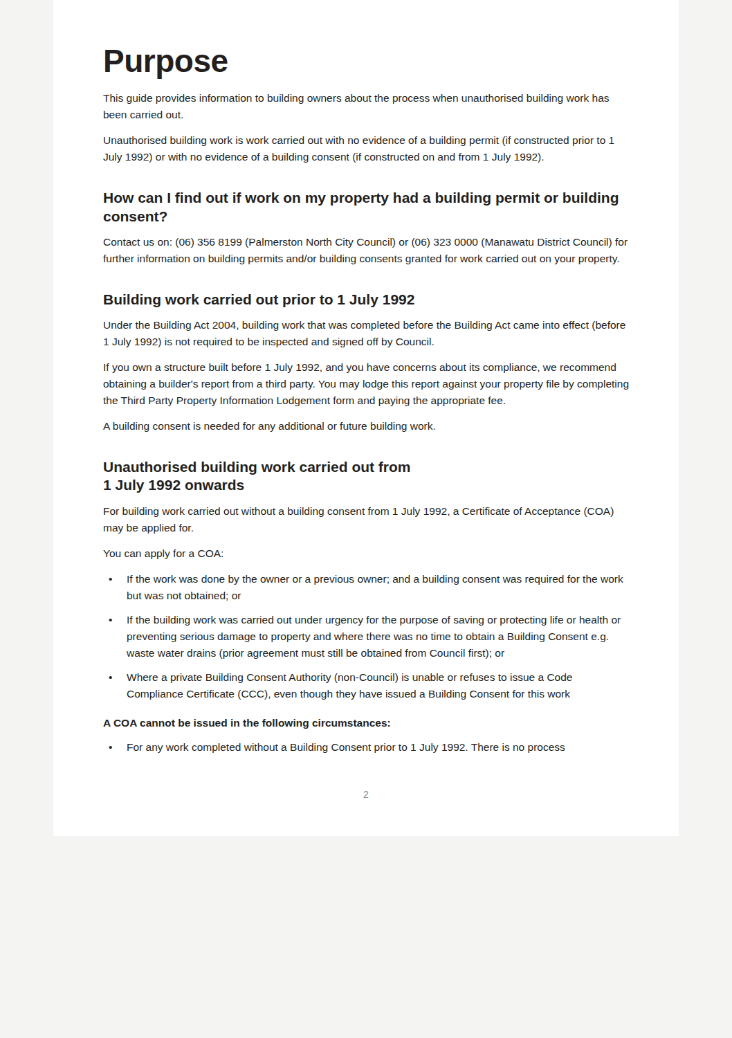Purpose
This guide provides information to building owners about the process when unauthorised building work has been carried out.
Unauthorised building work is work carried out with no evidence of a building permit (if constructed prior to 1 July 1992) or with no evidence of a building consent (if constructed on and from 1 July 1992).
How can I find out if work on my property had a building permit or building consent?
Contact us on: (06) 356 8199 (Palmerston North City Council) or (06) 323 0000 (Manawatu District Council) for further information on building permits and/or building consents granted for work carried out on your property.
Building work carried out prior to 1 July 1992
Under the Building Act 2004, building work that was completed before the Building Act came into effect (before 1 July 1992) is not required to be inspected and signed off by Council.
If you own a structure built before 1 July 1992, and you have concerns about its compliance, we recommend obtaining a builder's report from a third party. You may lodge this report against your property file by completing the Third Party Property Information Lodgement form and paying the appropriate fee.
A building consent is needed for any additional or future building work.
Unauthorised building work carried out from
1 July 1992 onwards
For building work carried out without a building consent from 1 July 1992, a Certificate of Acceptance (COA) may be applied for.
You can apply for a COA:
If the work was done by the owner or a previous owner; and a building consent was required for the work but was not obtained; or
If the building work was carried out under urgency for the purpose of saving or protecting life or health or preventing serious damage to property and where there was no time to obtain a Building Consent e.g. waste water drains (prior agreement must still be obtained from Council first); or
Where a private Building Consent Authority (non-Council) is unable or refuses to issue a Code Compliance Certificate (CCC), even though they have issued a Building Consent for this work
A COA cannot be issued in the following circumstances:
For any work completed without a Building Consent prior to 1 July 1992. There is no process
2